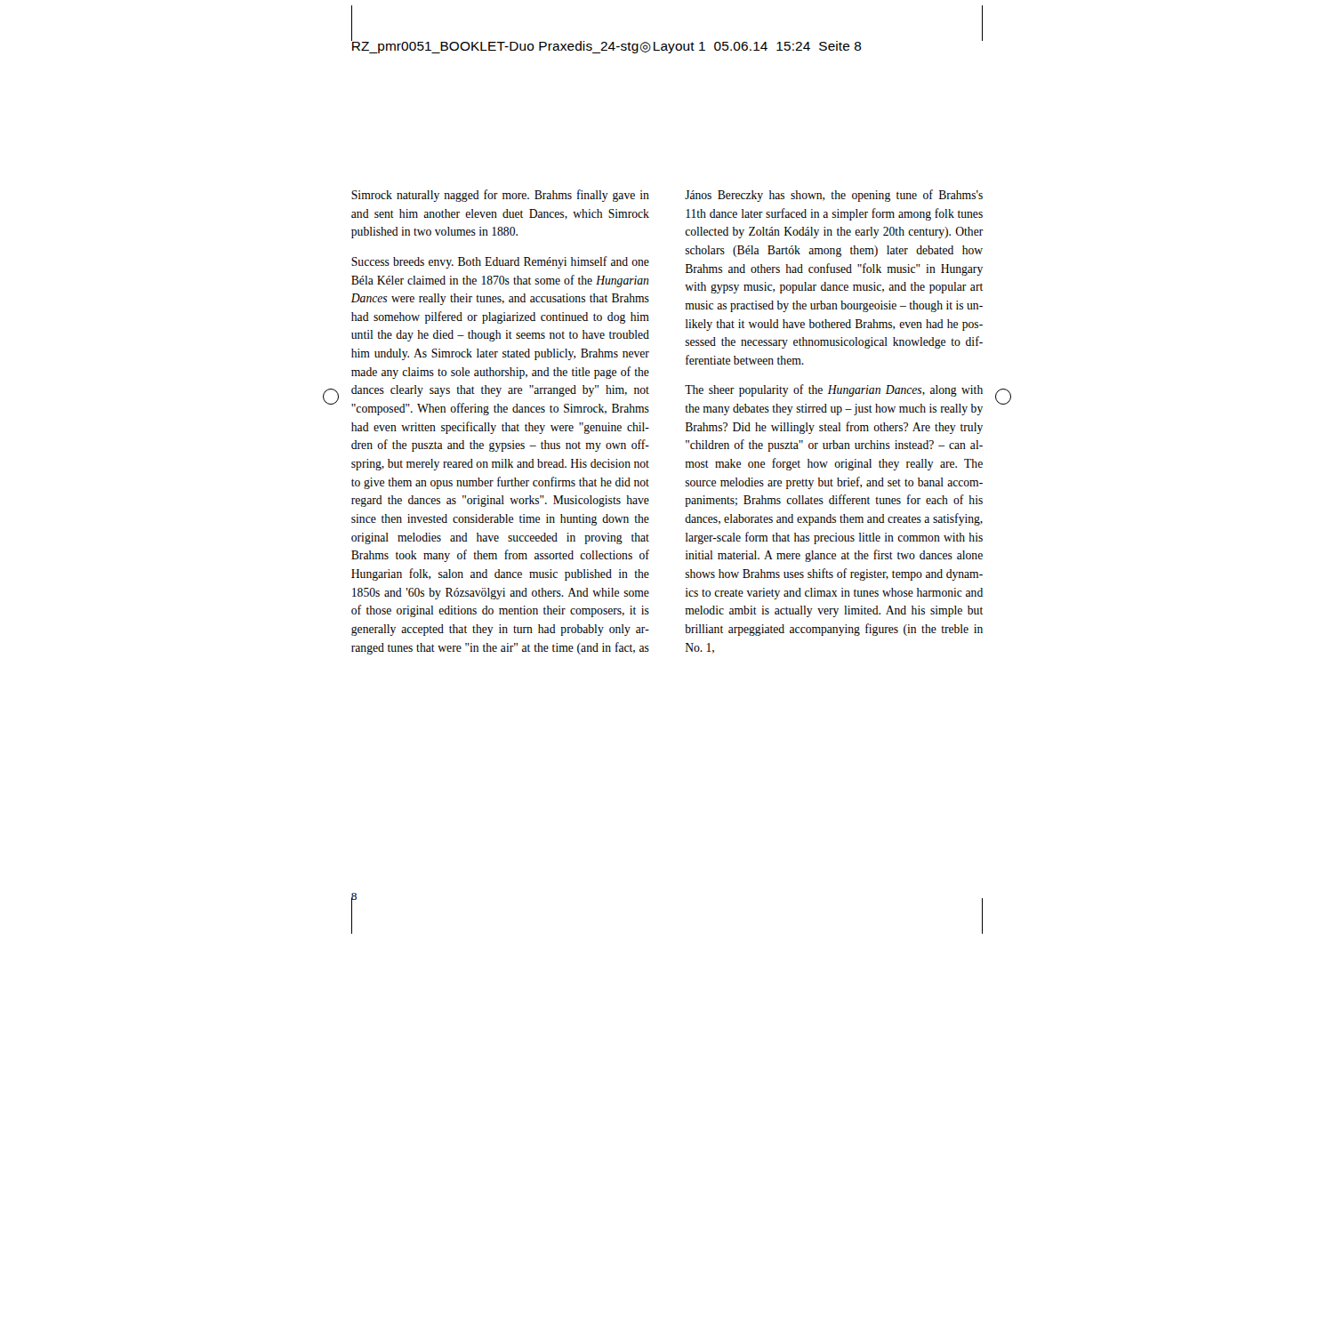RZ_pmr0051_BOOKLET-Duo Praxedis_24-stg◎Layout 1 05.06.14 15:24 Seite 8
Simrock naturally nagged for more. Brahms finally gave in and sent him another eleven duet Dances, which Simrock published in two volumes in 1880.
Success breeds envy. Both Eduard Reményi himself and one Béla Kéler claimed in the 1870s that some of the Hungarian Dances were really their tunes, and accusations that Brahms had somehow pilfered or plagiarized continued to dog him until the day he died – though it seems not to have troubled him unduly. As Simrock later stated publicly, Brahms never made any claims to sole authorship, and the title page of the dances clearly says that they are "arranged by" him, not "composed". When offering the dances to Simrock, Brahms had even written specifically that they were "genuine children of the puszta and the gypsies – thus not my own offspring, but merely reared on milk and bread. His decision not to give them an opus number further confirms that he did not regard the dances as "original works". Musicologists have since then invested considerable time in hunting down the original melodies and have succeeded in proving that Brahms took many of them from assorted collections of Hungarian folk, salon and dance music published in the 1850s and '60s by Rózsavölgyi and others. And while some of those original editions do mention their composers, it is generally accepted that they in turn had probably only arranged tunes that were "in the air" at the time (and in fact, as János Bereczky has shown, the opening tune of Brahms's 11th dance later surfaced in a simpler form among folk tunes collected by Zoltán Kodály in the early 20th century). Other scholars (Béla Bartók among them) later debated how Brahms and others had confused "folk music" in Hungary with gypsy music, popular dance music, and the popular art music as practised by the urban bourgeoisie – though it is unlikely that it would have bothered Brahms, even had he possessed the necessary ethnomusicological knowledge to differentiate between them.
The sheer popularity of the Hungarian Dances, along with the many debates they stirred up – just how much is really by Brahms? Did he willingly steal from others? Are they truly "children of the puszta" or urban urchins instead? – can almost make one forget how original they really are. The source melodies are pretty but brief, and set to banal accompaniments; Brahms collates different tunes for each of his dances, elaborates and expands them and creates a satisfying, larger-scale form that has precious little in common with his initial material. A mere glance at the first two dances alone shows how Brahms uses shifts of register, tempo and dynamics to create variety and climax in tunes whose harmonic and melodic ambit is actually very limited. And his simple but brilliant arpeggiated accompanying figures (in the treble in No. 1,
8